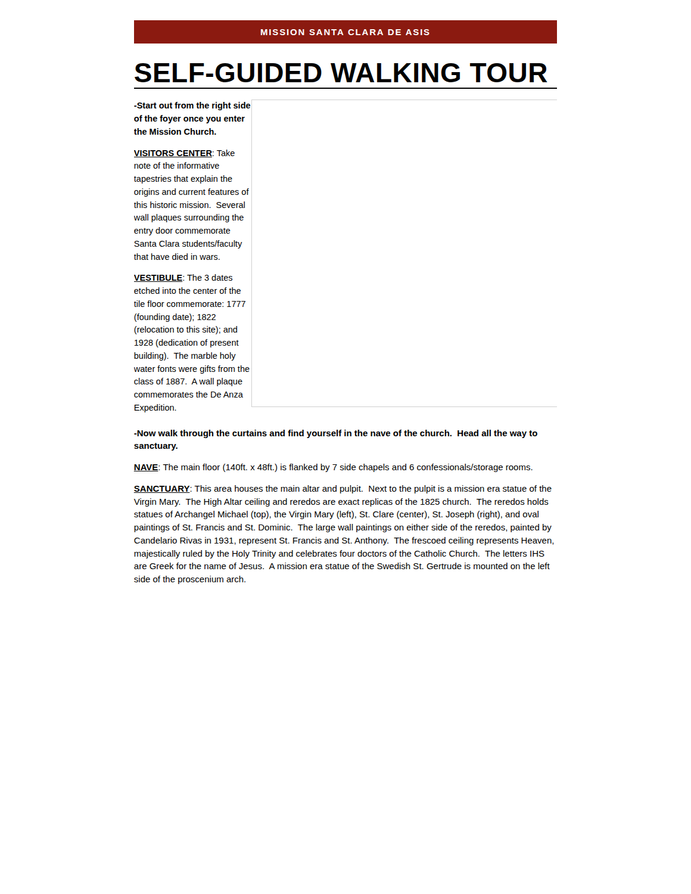MISSION SANTA CLARA DE ASIS
Self-Guided Walking Tour
-Start out from the right side of the foyer once you enter the Mission Church.
VISITORS CENTER: Take note of the informative tapestries that explain the origins and current features of this historic mission. Several wall plaques surrounding the entry door commemorate Santa Clara students/faculty that have died in wars.
VESTIBULE: The 3 dates etched into the center of the tile floor commemorate: 1777 (founding date); 1822 (relocation to this site); and 1928 (dedication of present building). The marble holy water fonts were gifts from the class of 1887. A wall plaque commemorates the De Anza Expedition.
-Now walk through the curtains and find yourself in the nave of the church. Head all the way to sanctuary.
NAVE: The main floor (140ft. x 48ft.) is flanked by 7 side chapels and 6 confessionals/storage rooms.
SANCTUARY: This area houses the main altar and pulpit. Next to the pulpit is a mission era statue of the Virgin Mary. The High Altar ceiling and reredos are exact replicas of the 1825 church. The reredos holds statues of Archangel Michael (top), the Virgin Mary (left), St. Clare (center), St. Joseph (right), and oval paintings of St. Francis and St. Dominic. The large wall paintings on either side of the reredos, painted by Candelario Rivas in 1931, represent St. Francis and St. Anthony. The frescoed ceiling represents Heaven, majestically ruled by the Holy Trinity and celebrates four doctors of the Catholic Church. The letters IHS are Greek for the name of Jesus. A mission era statue of the Swedish St. Gertrude is mounted on the left side of the proscenium arch.